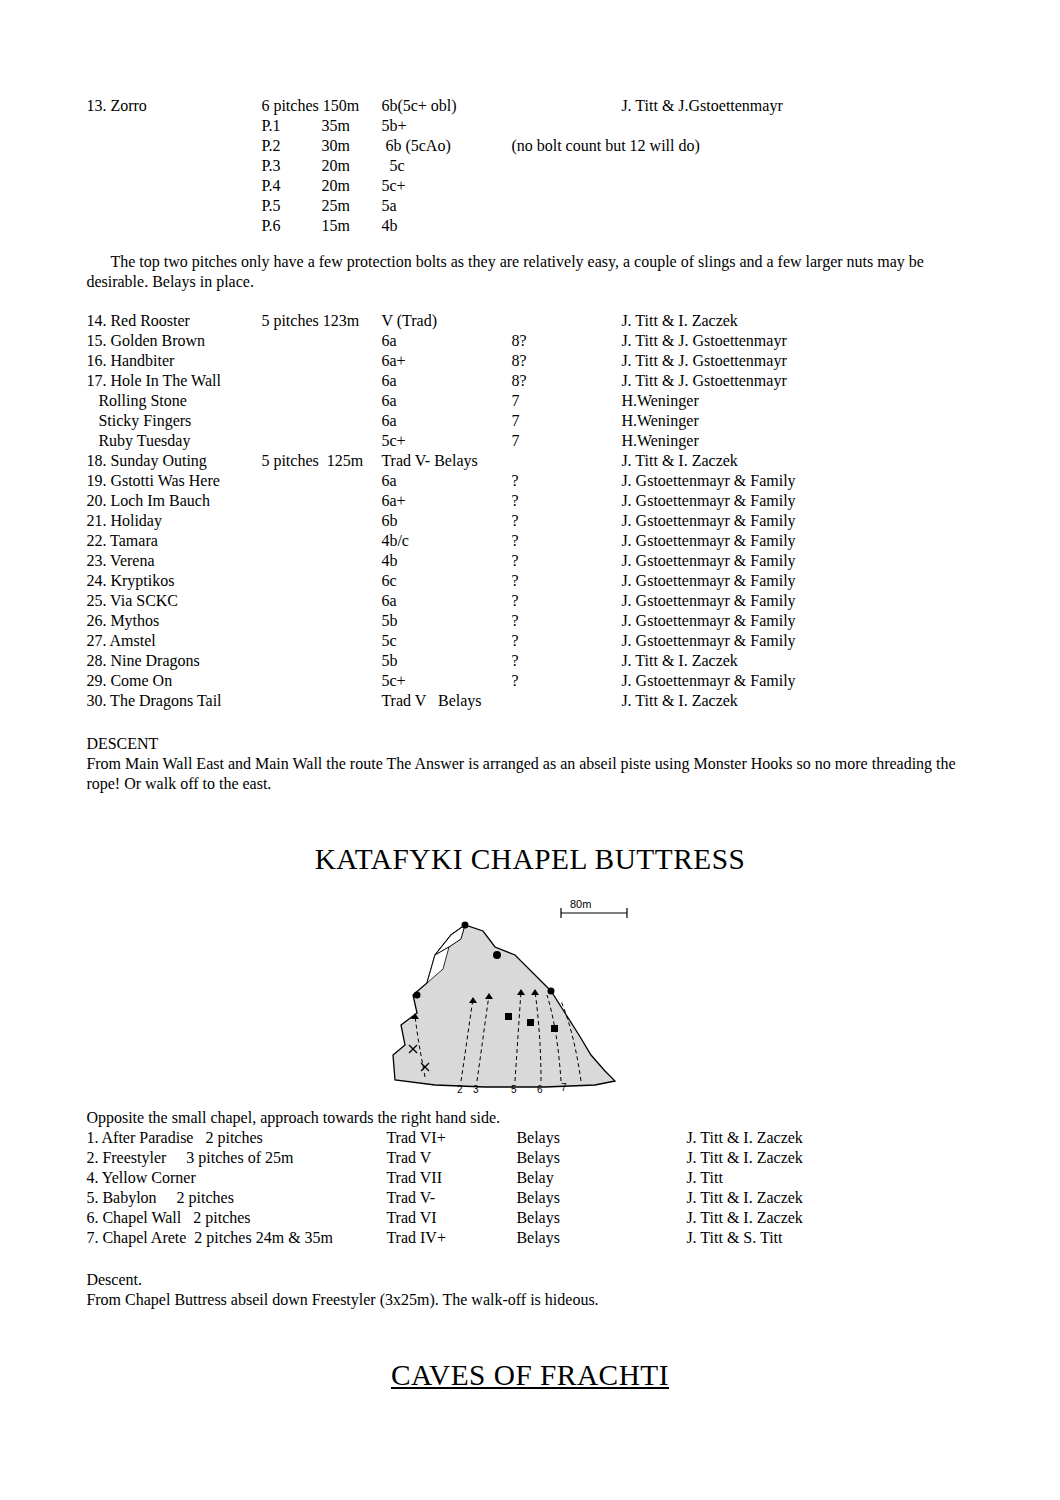13. Zorro 6 pitches 150m 6b(5c+ obl) J. Titt & J.Gstoettenmayr
P.135m 5b+
P.230m 6b (5cAo)(no bolt count but 12 will do)
P.320m 5c
P.420m 5c+
P.525m 5a
P.615m 4b
The top two pitches only have a few protection bolts as they are relatively easy, a couple of slings and a few larger nuts may be desirable. Belays in place.
14. Red Rooster 5 pitches 123m V (Trad) J. Titt & I. Zaczek
15. Golden Brown 6a 8? J. Titt & J. Gstoettenmayr
16. Handbiter 6a+ 8? J. Titt & J. Gstoettenmayr
17. Hole In The Wall 6a 8? J. Titt & J. Gstoettenmayr
Rolling Stone 6a 7 H.Weninger
Sticky Fingers 6a 7 H.Weninger
Ruby Tuesday 5c+ 7 H.Weninger
18. Sunday Outing 5 pitches 125m Trad V- Belays J. Titt & I. Zaczek
19. Gstotti Was Here 6a ? J. Gstoettenmayr & Family
20. Loch Im Bauch 6a+ ? J. Gstoettenmayr & Family
21. Holiday 6b ? J. Gstoettenmayr & Family
22. Tamara 4b/c ? J. Gstoettenmayr & Family
23. Verena 4b ? J. Gstoettenmayr & Family
24. Kryptikos 6c ? J. Gstoettenmayr & Family
25. Via SCKC 6a ? J. Gstoettenmayr & Family
26. Mythos 5b ? J. Gstoettenmayr & Family
27. Amstel 5c ? J. Gstoettenmayr & Family
28. Nine Dragons 5b ? J. Titt & I. Zaczek
29. Come On 5c+ ? J. Gstoettenmayr & Family
30. The Dragons Tail Trad V Belays J. Titt & I. Zaczek
DESCENT
From Main Wall East and Main Wall the route The Answer is arranged as an abseil piste using Monster Hooks so no more threading the rope! Or walk off to the east.
KATAFYKI CHAPEL BUTTRESS
80m 2 3 5 6 7
Opposite the small chapel, approach towards the right hand side.
1. After Paradise 2 pitches Trad VI+ Belays J. Titt & I. Zaczek
2. Freestyler 3 pitches of 25m Trad V Belays J. Titt & I. Zaczek
4. Yellow Corner Trad VII Belay J. Titt
5. Babylon 2 pitches Trad V- Belays J. Titt & I. Zaczek
6. Chapel Wall 2 pitches Trad VI Belays J. Titt & I. Zaczek
7. Chapel Arete 2 pitches 24m & 35m Trad IV+ Belays J. Titt & S. Titt
Descent.
From Chapel Buttress abseil down Freestyler (3x25m). The walk-off is hideous.
CAVES OF FRACHTI